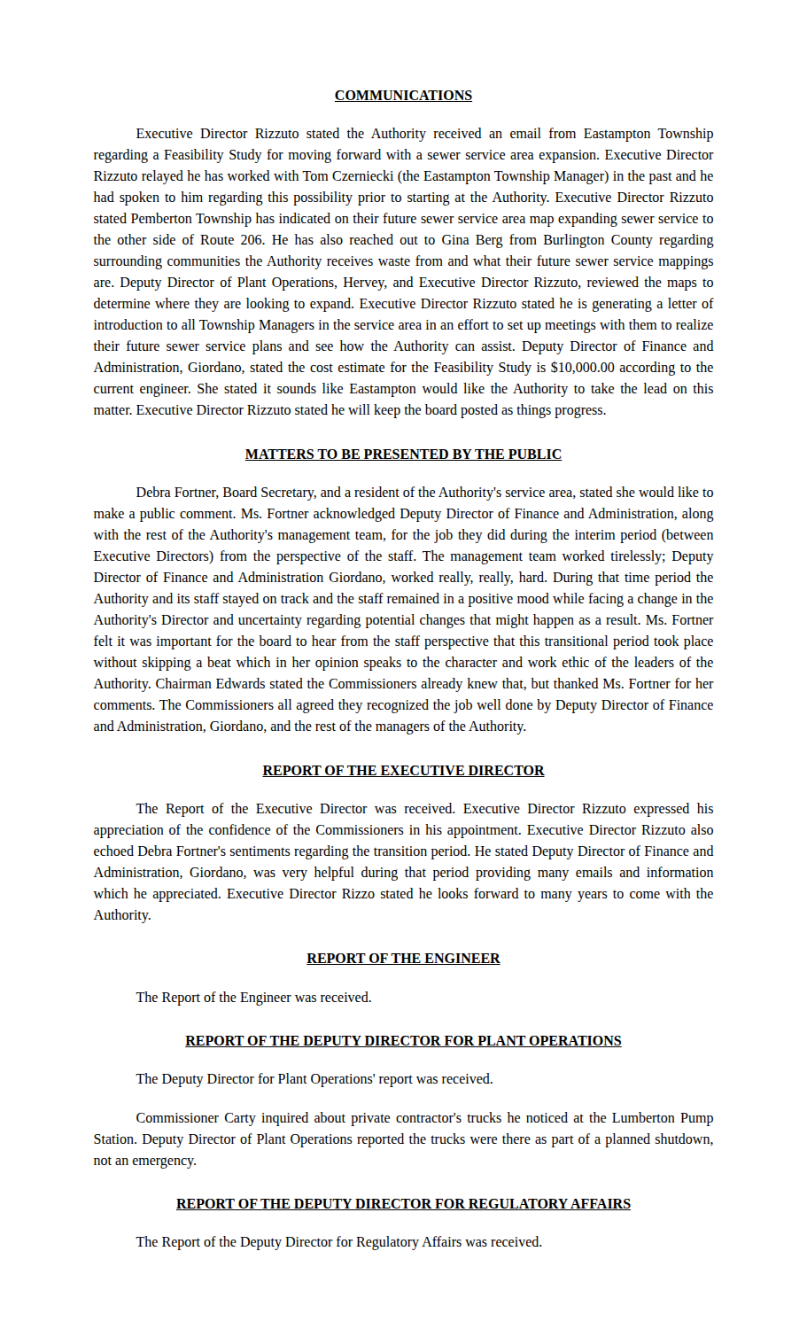Communications
Executive Director Rizzuto stated the Authority received an email from Eastampton Township regarding a Feasibility Study for moving forward with a sewer service area expansion. Executive Director Rizzuto relayed he has worked with Tom Czerniecki (the Eastampton Township Manager) in the past and he had spoken to him regarding this possibility prior to starting at the Authority. Executive Director Rizzuto stated Pemberton Township has indicated on their future sewer service area map expanding sewer service to the other side of Route 206. He has also reached out to Gina Berg from Burlington County regarding surrounding communities the Authority receives waste from and what their future sewer service mappings are. Deputy Director of Plant Operations, Hervey, and Executive Director Rizzuto, reviewed the maps to determine where they are looking to expand. Executive Director Rizzuto stated he is generating a letter of introduction to all Township Managers in the service area in an effort to set up meetings with them to realize their future sewer service plans and see how the Authority can assist. Deputy Director of Finance and Administration, Giordano, stated the cost estimate for the Feasibility Study is $10,000.00 according to the current engineer. She stated it sounds like Eastampton would like the Authority to take the lead on this matter. Executive Director Rizzuto stated he will keep the board posted as things progress.
Matters to be Presented by the Public
Debra Fortner, Board Secretary, and a resident of the Authority's service area, stated she would like to make a public comment. Ms. Fortner acknowledged Deputy Director of Finance and Administration, along with the rest of the Authority's management team, for the job they did during the interim period (between Executive Directors) from the perspective of the staff. The management team worked tirelessly; Deputy Director of Finance and Administration Giordano, worked really, really, hard. During that time period the Authority and its staff stayed on track and the staff remained in a positive mood while facing a change in the Authority's Director and uncertainty regarding potential changes that might happen as a result. Ms. Fortner felt it was important for the board to hear from the staff perspective that this transitional period took place without skipping a beat which in her opinion speaks to the character and work ethic of the leaders of the Authority. Chairman Edwards stated the Commissioners already knew that, but thanked Ms. Fortner for her comments. The Commissioners all agreed they recognized the job well done by Deputy Director of Finance and Administration, Giordano, and the rest of the managers of the Authority.
Report of the Executive Director
The Report of the Executive Director was received. Executive Director Rizzuto expressed his appreciation of the confidence of the Commissioners in his appointment. Executive Director Rizzuto also echoed Debra Fortner's sentiments regarding the transition period. He stated Deputy Director of Finance and Administration, Giordano, was very helpful during that period providing many emails and information which he appreciated. Executive Director Rizzo stated he looks forward to many years to come with the Authority.
Report of the Engineer
The Report of the Engineer was received.
Report of the Deputy Director for Plant Operations
The Deputy Director for Plant Operations' report was received.
Commissioner Carty inquired about private contractor's trucks he noticed at the Lumberton Pump Station. Deputy Director of Plant Operations reported the trucks were there as part of a planned shutdown, not an emergency.
Report of the Deputy Director for Regulatory Affairs
The Report of the Deputy Director for Regulatory Affairs was received.